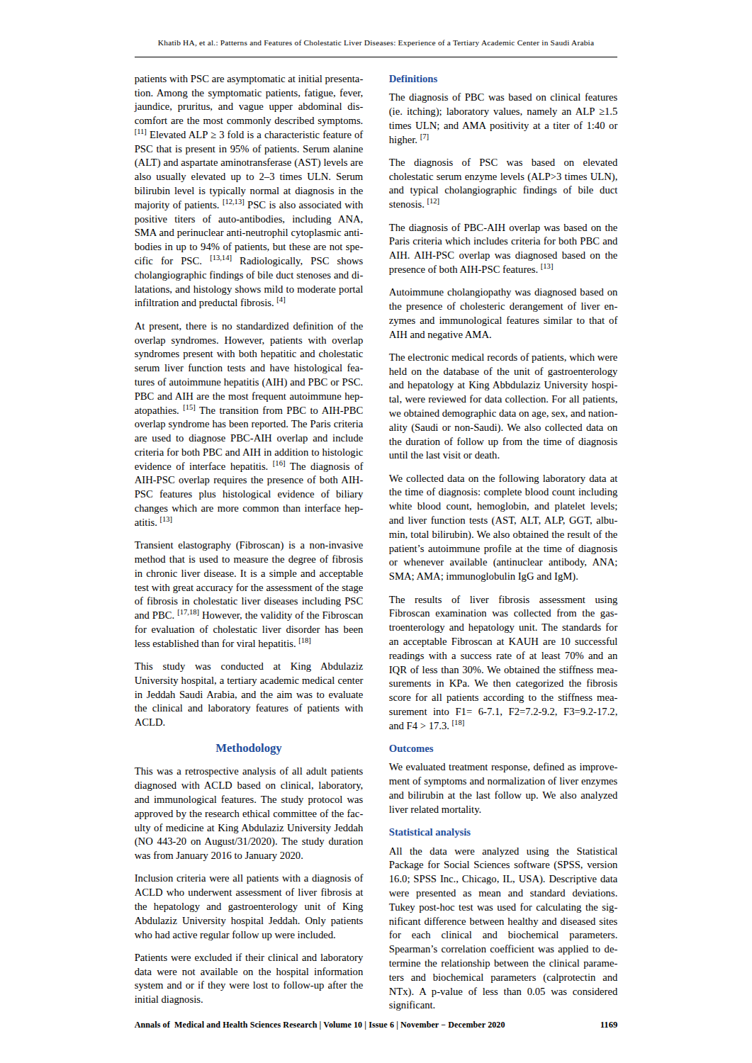Khatib HA, et al.: Patterns and Features of Cholestatic Liver Diseases: Experience of a Tertiary Academic Center in Saudi Arabia
patients with PSC are asymptomatic at initial presentation. Among the symptomatic patients, fatigue, fever, jaundice, pruritus, and vague upper abdominal discomfort are the most commonly described symptoms. [11] Elevated ALP ≥ 3 fold is a characteristic feature of PSC that is present in 95% of patients. Serum alanine (ALT) and aspartate aminotransferase (AST) levels are also usually elevated up to 2–3 times ULN. Serum bilirubin level is typically normal at diagnosis in the majority of patients. [12,13] PSC is also associated with positive titers of auto-antibodies, including ANA, SMA and perinuclear anti-neutrophil cytoplasmic antibodies in up to 94% of patients, but these are not specific for PSC. [13,14] Radiologically, PSC shows cholangiographic findings of bile duct stenoses and dilatations, and histology shows mild to moderate portal infiltration and preductal fibrosis. [4]
At present, there is no standardized definition of the overlap syndromes. However, patients with overlap syndromes present with both hepatitic and cholestatic serum liver function tests and have histological features of autoimmune hepatitis (AIH) and PBC or PSC. PBC and AIH are the most frequent autoimmune hepatopathies. [15] The transition from PBC to AIH-PBC overlap syndrome has been reported. The Paris criteria are used to diagnose PBC-AIH overlap and include criteria for both PBC and AIH in addition to histologic evidence of interface hepatitis. [16] The diagnosis of AIH-PSC overlap requires the presence of both AIH-PSC features plus histological evidence of biliary changes which are more common than interface hepatitis. [13]
Transient elastography (Fibroscan) is a non-invasive method that is used to measure the degree of fibrosis in chronic liver disease. It is a simple and acceptable test with great accuracy for the assessment of the stage of fibrosis in cholestatic liver diseases including PSC and PBC. [17,18] However, the validity of the Fibroscan for evaluation of cholestatic liver disorder has been less established than for viral hepatitis. [18]
This study was conducted at King Abdulaziz University hospital, a tertiary academic medical center in Jeddah Saudi Arabia, and the aim was to evaluate the clinical and laboratory features of patients with ACLD.
Methodology
This was a retrospective analysis of all adult patients diagnosed with ACLD based on clinical, laboratory, and immunological features. The study protocol was approved by the research ethical committee of the faculty of medicine at King Abdulaziz University Jeddah (NO 443-20 on August/31/2020). The study duration was from January 2016 to January 2020.
Inclusion criteria were all patients with a diagnosis of ACLD who underwent assessment of liver fibrosis at the hepatology and gastroenterology unit of King Abdulaziz University hospital Jeddah. Only patients who had active regular follow up were included.
Patients were excluded if their clinical and laboratory data were not available on the hospital information system and or if they were lost to follow-up after the initial diagnosis.
Definitions
The diagnosis of PBC was based on clinical features (ie. itching); laboratory values, namely an ALP ≥1.5 times ULN; and AMA positivity at a titer of 1:40 or higher. [7]
The diagnosis of PSC was based on elevated cholestatic serum enzyme levels (ALP>3 times ULN), and typical cholangiographic findings of bile duct stenosis. [12]
The diagnosis of PBC-AIH overlap was based on the Paris criteria which includes criteria for both PBC and AIH. AIH-PSC overlap was diagnosed based on the presence of both AIH-PSC features. [13]
Autoimmune cholangiopathy was diagnosed based on the presence of cholesteric derangement of liver enzymes and immunological features similar to that of AIH and negative AMA.
The electronic medical records of patients, which were held on the database of the unit of gastroenterology and hepatology at King Abbdulaziz University hospital, were reviewed for data collection. For all patients, we obtained demographic data on age, sex, and nationality (Saudi or non-Saudi). We also collected data on the duration of follow up from the time of diagnosis until the last visit or death.
We collected data on the following laboratory data at the time of diagnosis: complete blood count including white blood count, hemoglobin, and platelet levels; and liver function tests (AST, ALT, ALP, GGT, albumin, total bilirubin). We also obtained the result of the patient’s autoimmune profile at the time of diagnosis or whenever available (antinuclear antibody, ANA; SMA; AMA; immunoglobulin IgG and IgM).
The results of liver fibrosis assessment using Fibroscan examination was collected from the gastroenterology and hepatology unit. The standards for an acceptable Fibroscan at KAUH are 10 successful readings with a success rate of at least 70% and an IQR of less than 30%. We obtained the stiffness measurements in KPa. We then categorized the fibrosis score for all patients according to the stiffness measurement into F1= 6-7.1, F2=7.2-9.2, F3=9.2-17.2, and F4 > 17.3. [18]
Outcomes
We evaluated treatment response, defined as improvement of symptoms and normalization of liver enzymes and bilirubin at the last follow up. We also analyzed liver related mortality.
Statistical analysis
All the data were analyzed using the Statistical Package for Social Sciences software (SPSS, version 16.0; SPSS Inc., Chicago, IL, USA). Descriptive data were presented as mean and standard deviations. Tukey post-hoc test was used for calculating the significant difference between healthy and diseased sites for each clinical and biochemical parameters. Spearman’s correlation coefficient was applied to determine the relationship between the clinical parameters and biochemical parameters (calprotectin and NTx). A p-value of less than 0.05 was considered significant.
Annals of Medical and Health Sciences Research | Volume 10 | Issue 6 | November − December 2020
1169